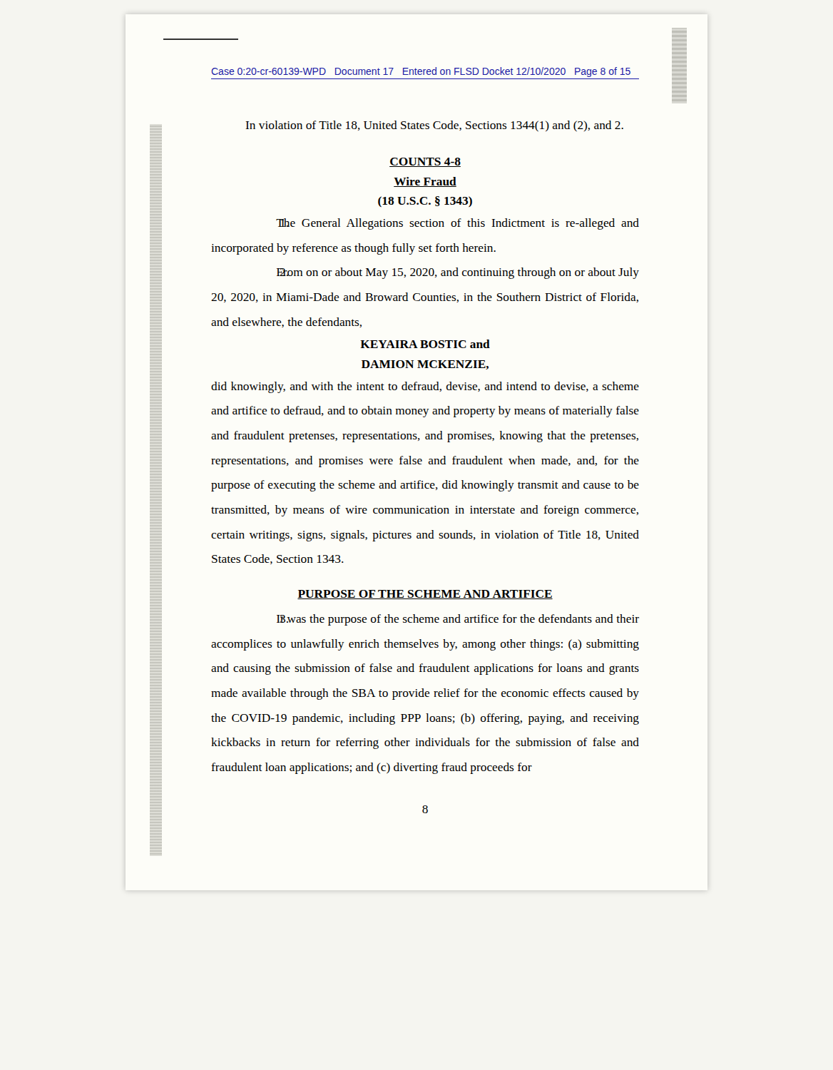Case 0:20-cr-60139-WPD Document 17 Entered on FLSD Docket 12/10/2020 Page 8 of 15
In violation of Title 18, United States Code, Sections 1344(1) and (2), and 2.
COUNTS 4-8
Wire Fraud
(18 U.S.C. § 1343)
1. The General Allegations section of this Indictment is re-alleged and incorporated by reference as though fully set forth herein.
2. From on or about May 15, 2020, and continuing through on or about July 20, 2020, in Miami-Dade and Broward Counties, in the Southern District of Florida, and elsewhere, the defendants,
KEYAIRA BOSTIC and
DAMION MCKENZIE,
did knowingly, and with the intent to defraud, devise, and intend to devise, a scheme and artifice to defraud, and to obtain money and property by means of materially false and fraudulent pretenses, representations, and promises, knowing that the pretenses, representations, and promises were false and fraudulent when made, and, for the purpose of executing the scheme and artifice, did knowingly transmit and cause to be transmitted, by means of wire communication in interstate and foreign commerce, certain writings, signs, signals, pictures and sounds, in violation of Title 18, United States Code, Section 1343.
PURPOSE OF THE SCHEME AND ARTIFICE
3. It was the purpose of the scheme and artifice for the defendants and their accomplices to unlawfully enrich themselves by, among other things: (a) submitting and causing the submission of false and fraudulent applications for loans and grants made available through the SBA to provide relief for the economic effects caused by the COVID-19 pandemic, including PPP loans; (b) offering, paying, and receiving kickbacks in return for referring other individuals for the submission of false and fraudulent loan applications; and (c) diverting fraud proceeds for
8